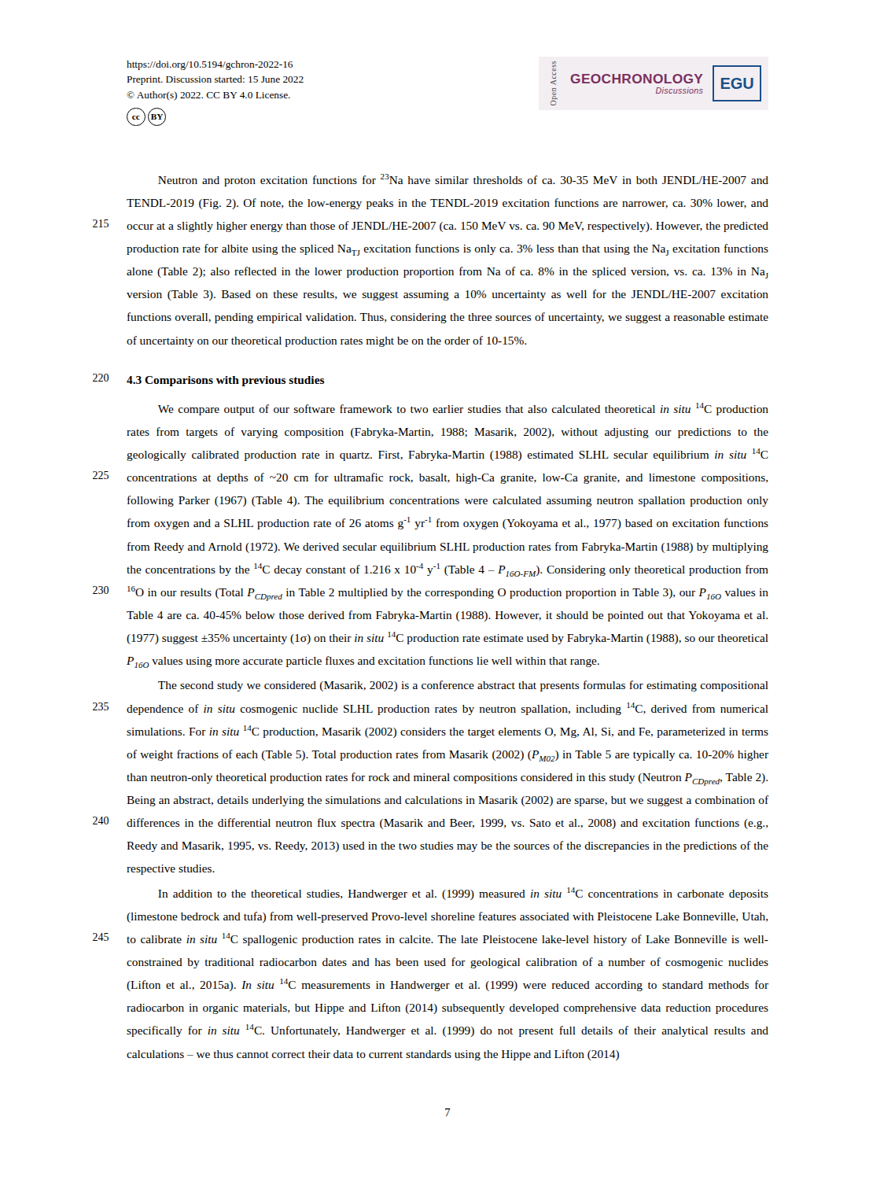https://doi.org/10.5194/gchron-2022-16
Preprint. Discussion started: 15 June 2022
© Author(s) 2022. CC BY 4.0 License.
cc BY
Open Access
GEOCHRONOLOGYDiscussions
EGU
Neutron and proton excitation functions for 23Na have similar thresholds of ca. 30-35 MeV in both JENDL/HE-2007 and TENDL-2019 (Fig. 2). Of note, the low-energy peaks in the TENDL-2019 excitation functions are narrower, ca. 30% lower, and occur at a slightly higher energy than those of JENDL/HE-2007 (ca. 150 MeV vs. ca. 90 MeV, respectively). However, the 215predicted production rate for albite using the spliced NaTJ excitation functions is only ca. 3% less than that using the NaJ excitation functions alone (Table 2); also reflected in the lower production proportion from Na of ca. 8% in the spliced version, vs. ca. 13% in NaJ version (Table 3). Based on these results, we suggest assuming a 10% uncertainty as well for the JENDL/HE-2007 excitation functions overall, pending empirical validation. Thus, considering the three sources of uncertainty, we suggest a reasonable estimate of uncertainty on our theoretical production rates might be on the order of 10-15%.
2204.3 Comparisons with previous studies
We compare output of our software framework to two earlier studies that also calculated theoretical in situ 14C production rates from targets of varying composition (Fabryka-Martin, 1988; Masarik, 2002), without adjusting our predictions to the geologically calibrated production rate in quartz. First, Fabryka-Martin (1988) estimated SLHL secular equilibrium in situ 14C concentrations at depths of ~20 cm for ultramafic rock, basalt, high-Ca granite, low-Ca granite, and limestone compositions, 225following Parker (1967) (Table 4). The equilibrium concentrations were calculated assuming neutron spallation production only from oxygen and a SLHL production rate of 26 atoms g-1 yr-1 from oxygen (Yokoyama et al., 1977) based on excitation functions from Reedy and Arnold (1972). We derived secular equilibrium SLHL production rates from Fabryka-Martin (1988) by multiplying the concentrations by the 14C decay constant of 1.216 x 10-4 y-1 (Table 4 – P16O-FM). Considering only theoretical production from 16O in our results (Total PCDpred in Table 2 multiplied by the corresponding O production proportion in Table 3), 230our P16O values in Table 4 are ca. 40-45% below those derived from Fabryka-Martin (1988). However, it should be pointed out that Yokoyama et al. (1977) suggest ±35% uncertainty (1σ) on their in situ 14C production rate estimate used by Fabryka-Martin (1988), so our theoretical P16O values using more accurate particle fluxes and excitation functions lie well within that range.
The second study we considered (Masarik, 2002) is a conference abstract that presents formulas for estimating compositional dependence of in situ cosmogenic nuclide SLHL production rates by neutron spallation, including 14C, derived 235from numerical simulations. For in situ 14C production, Masarik (2002) considers the target elements O, Mg, Al, Si, and Fe, parameterized in terms of weight fractions of each (Table 5). Total production rates from Masarik (2002) (PM02) in Table 5 are typically ca. 10-20% higher than neutron-only theoretical production rates for rock and mineral compositions considered in this study (Neutron PCDpred, Table 2). Being an abstract, details underlying the simulations and calculations in Masarik (2002) are sparse, but we suggest a combination of differences in the differential neutron flux spectra (Masarik and Beer, 1999, vs. Sato et 240al., 2008) and excitation functions (e.g., Reedy and Masarik, 1995, vs. Reedy, 2013) used in the two studies may be the sources of the discrepancies in the predictions of the respective studies.
In addition to the theoretical studies, Handwerger et al. (1999) measured in situ 14C concentrations in carbonate deposits (limestone bedrock and tufa) from well-preserved Provo-level shoreline features associated with Pleistocene Lake Bonneville, Utah, to calibrate in situ 14C spallogenic production rates in calcite. The late Pleistocene lake-level history of Lake Bonneville is 245well-constrained by traditional radiocarbon dates and has been used for geological calibration of a number of cosmogenic nuclides (Lifton et al., 2015a). In situ 14C measurements in Handwerger et al. (1999) were reduced according to standard methods for radiocarbon in organic materials, but Hippe and Lifton (2014) subsequently developed comprehensive data reduction procedures specifically for in situ 14C. Unfortunately, Handwerger et al. (1999) do not present full details of their analytical results and calculations – we thus cannot correct their data to current standards using the Hippe and Lifton (2014)
7